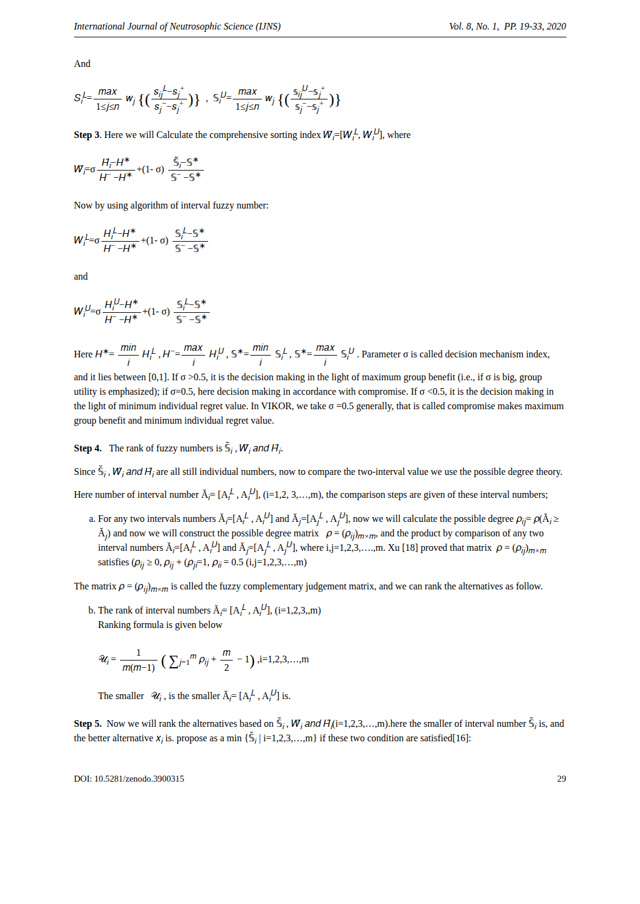International Journal of Neutrosophic Science (IJNS) Vol. 8, No. 1, PP. 19-33, 2020
And
𝑆𝑖𝐿=𝑚𝑎𝑥 1≤𝑗≤𝑛 𝑤𝑗 {(𝑠𝑖𝑗𝐿−𝑠𝑗+𝑠𝑗−−𝑠𝑗+)} , 𝕊𝑖𝑈=𝑚𝑎𝑥 1≤𝑗≤𝑛 𝑤𝑗 {(𝕤𝑖𝑗𝑈−𝕤𝑗+𝕤𝑗−−𝕤𝑗+)}
Step 3. Here we will Calculate the comprehensive sorting index 𝑊̃𝑖=[𝑊𝑖𝐿, 𝑊𝑖𝑈], where
𝑊̃𝑖=σ𝐻̃𝑖−𝐻∗𝐻− −𝐻∗+(1- σ) 𝕊̃𝑖−𝕊∗𝕊− −𝕊∗
Now by using algorithm of interval fuzzy number:
𝑊𝑖𝐿=σ𝐻𝑖𝐿−𝐻∗𝐻− −𝐻∗+(1- σ) 𝕊𝑖𝐿−𝕊∗𝕊− −𝕊∗
and
𝑊𝑖𝑈=σ𝐻𝑖𝑈−𝐻∗𝐻− −𝐻∗+(1- σ) 𝕊𝑖𝐿−𝕊∗𝕊− −𝕊∗
Here 𝐻∗= 𝑚𝑖𝑛 𝑖 𝐻𝑖𝐿 , 𝐻−=𝑚𝑎𝑥 𝑖 𝐻𝑖𝑈 , 𝕊∗=𝑚𝑖𝑛 𝑖 𝕊𝑖𝐿 , 𝕊∗=𝑚𝑎𝑥 𝑖 𝕊𝑖𝑈 . Parameter σ is called decision mechanism index, and it lies between [0,1]. If σ >0.5, it is the decision making in the light of maximum group benefit (i.e., if σ is big, group utility is emphasized); if σ=0.5, here decision making in accordance with compromise. If σ <0.5, it is the decision making in the light of minimum individual regret value. In VIKOR, we take σ =0.5 generally, that is called compromise makes maximum group benefit and minimum individual regret value.
Step 4. The rank of fuzzy numbers is 𝕊̆𝑖 , 𝑊̃𝑖 𝑎𝑛𝑑 𝐻̃𝑖.
Since 𝕊̆𝑖 , 𝑊̃𝑖 𝑎𝑛𝑑 𝐻̃𝑖 are all still individual numbers, now to compare the two-interval value we use the possible degree theory.
Here number of interval number Ă𝑖= [A𝑖𝐿 , A𝑖𝑈], (i=1,2, 3,…,m), the comparison steps are given of these interval numbers;
For any two intervals numbers Ă𝑖=[A𝑖𝐿 , A𝑖𝑈] and Ă𝑗=[A𝑗𝐿 , A𝑗𝑈], now we will calculate the possible degree 𝜌𝑖𝑗= 𝜌(Ă𝑖 ≥ Ă𝑗) and now we will construct the possible degree matrix 𝜌 = (𝜌𝑖𝑗)𝑚×𝑚, and the product by comparison of any two interval numbers Ă𝑖=[A𝑖𝐿 , A𝑖𝑈] and Ă𝑗=[A𝑗𝐿 , A𝑗𝑈], where i,j=1,2,3,….,m. Xu [18] proved that matrix 𝜌 = (𝜌𝑖𝑗)𝑚×𝑚 satisfies (𝜌𝑖𝑗 ≥ 0, 𝜌𝑖𝑗 + (𝜌𝑗𝑖=1, 𝜌𝑖𝑖 = 0.5 (i,j=1,2,3,…,m)
The matrix 𝜌 = (𝜌𝑖𝑗)𝑚×𝑚 is called the fuzzy complementary judgement matrix, and we can rank the alternatives as follow.
The rank of interval numbers Ă𝑖= [A𝑖𝐿 , A𝑖𝑈], (i=1,2,3,,m)
Ranking formula is given below
𝒰𝑖 = 1 𝑚(𝑚−1) ( ∑𝑗=1𝑚 𝜌𝑖𝑗 + 𝑚 2 − 1) ,i=1,2,3,…,m
The smaller 𝒰𝑖 , is the smaller Ă𝑖= [A𝑖𝐿 , A𝑖𝑈] is.
Step 5. Now we will rank the alternatives based on 𝕊̆𝑖 , 𝑊̃𝑖 𝑎𝑛𝑑 𝐻̃𝑖(i=1,2,3,…,m).here the smaller of interval number 𝕊̆𝑖 is, and the better alternative 𝑥𝑖 is. propose as a min {𝕊̆𝑖 | i=1,2,3,…,m} if these two condition are satisfied[16]:
DOI: 10.5281/zenodo.3900315 29